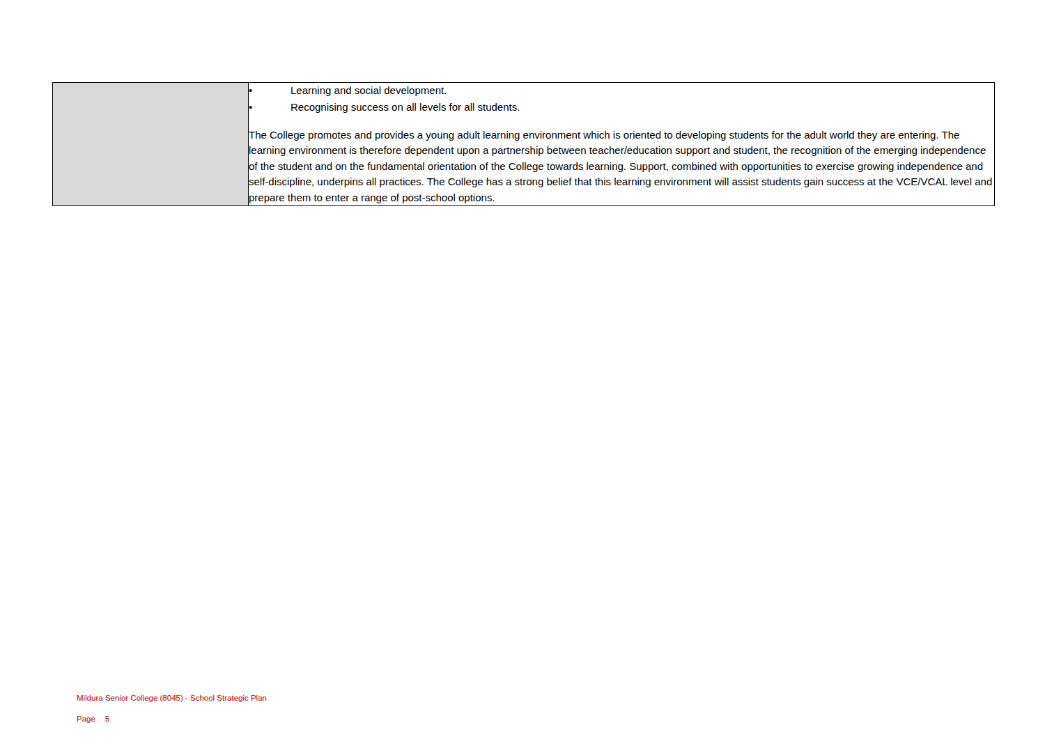| | • Learning and social development. • Recognising success on all levels for all students. The College promotes and provides a young adult learning environment which is oriented to developing students for the adult world they are entering. The learning environment is therefore dependent upon a partnership between teacher/education support and student, the recognition of the emerging independence of the student and on the fundamental orientation of the College towards learning. Support, combined with opportunities to exercise growing independence and self-discipline, underpins all practices. The College has a strong belief that this learning environment will assist students gain success at the VCE/VCAL level and prepare them to enter a range of post-school options. |
Mildura Senior College (8045) - School Strategic Plan
Page5